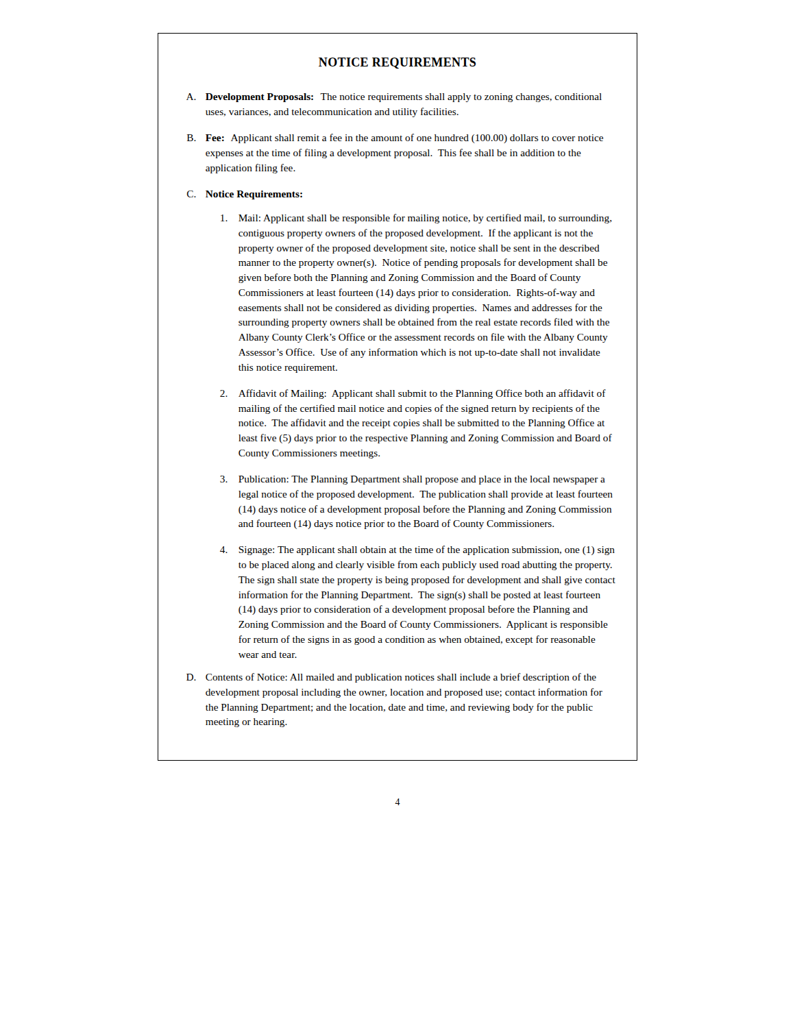NOTICE REQUIREMENTS
Development Proposals: The notice requirements shall apply to zoning changes, conditional uses, variances, and telecommunication and utility facilities.
Fee: Applicant shall remit a fee in the amount of one hundred (100.00) dollars to cover notice expenses at the time of filing a development proposal. This fee shall be in addition to the application filing fee.
Notice Requirements:
Mail: Applicant shall be responsible for mailing notice, by certified mail, to surrounding, contiguous property owners of the proposed development. If the applicant is not the property owner of the proposed development site, notice shall be sent in the described manner to the property owner(s). Notice of pending proposals for development shall be given before both the Planning and Zoning Commission and the Board of County Commissioners at least fourteen (14) days prior to consideration. Rights-of-way and easements shall not be considered as dividing properties. Names and addresses for the surrounding property owners shall be obtained from the real estate records filed with the Albany County Clerk’s Office or the assessment records on file with the Albany County Assessor’s Office. Use of any information which is not up-to-date shall not invalidate this notice requirement.
Affidavit of Mailing: Applicant shall submit to the Planning Office both an affidavit of mailing of the certified mail notice and copies of the signed return by recipients of the notice. The affidavit and the receipt copies shall be submitted to the Planning Office at least five (5) days prior to the respective Planning and Zoning Commission and Board of County Commissioners meetings.
Publication: The Planning Department shall propose and place in the local newspaper a legal notice of the proposed development. The publication shall provide at least fourteen (14) days notice of a development proposal before the Planning and Zoning Commission and fourteen (14) days notice prior to the Board of County Commissioners.
Signage: The applicant shall obtain at the time of the application submission, one (1) sign to be placed along and clearly visible from each publicly used road abutting the property. The sign shall state the property is being proposed for development and shall give contact information for the Planning Department. The sign(s) shall be posted at least fourteen (14) days prior to consideration of a development proposal before the Planning and Zoning Commission and the Board of County Commissioners. Applicant is responsible for return of the signs in as good a condition as when obtained, except for reasonable wear and tear.
Contents of Notice: All mailed and publication notices shall include a brief description of the development proposal including the owner, location and proposed use; contact information for the Planning Department; and the location, date and time, and reviewing body for the public meeting or hearing.
4